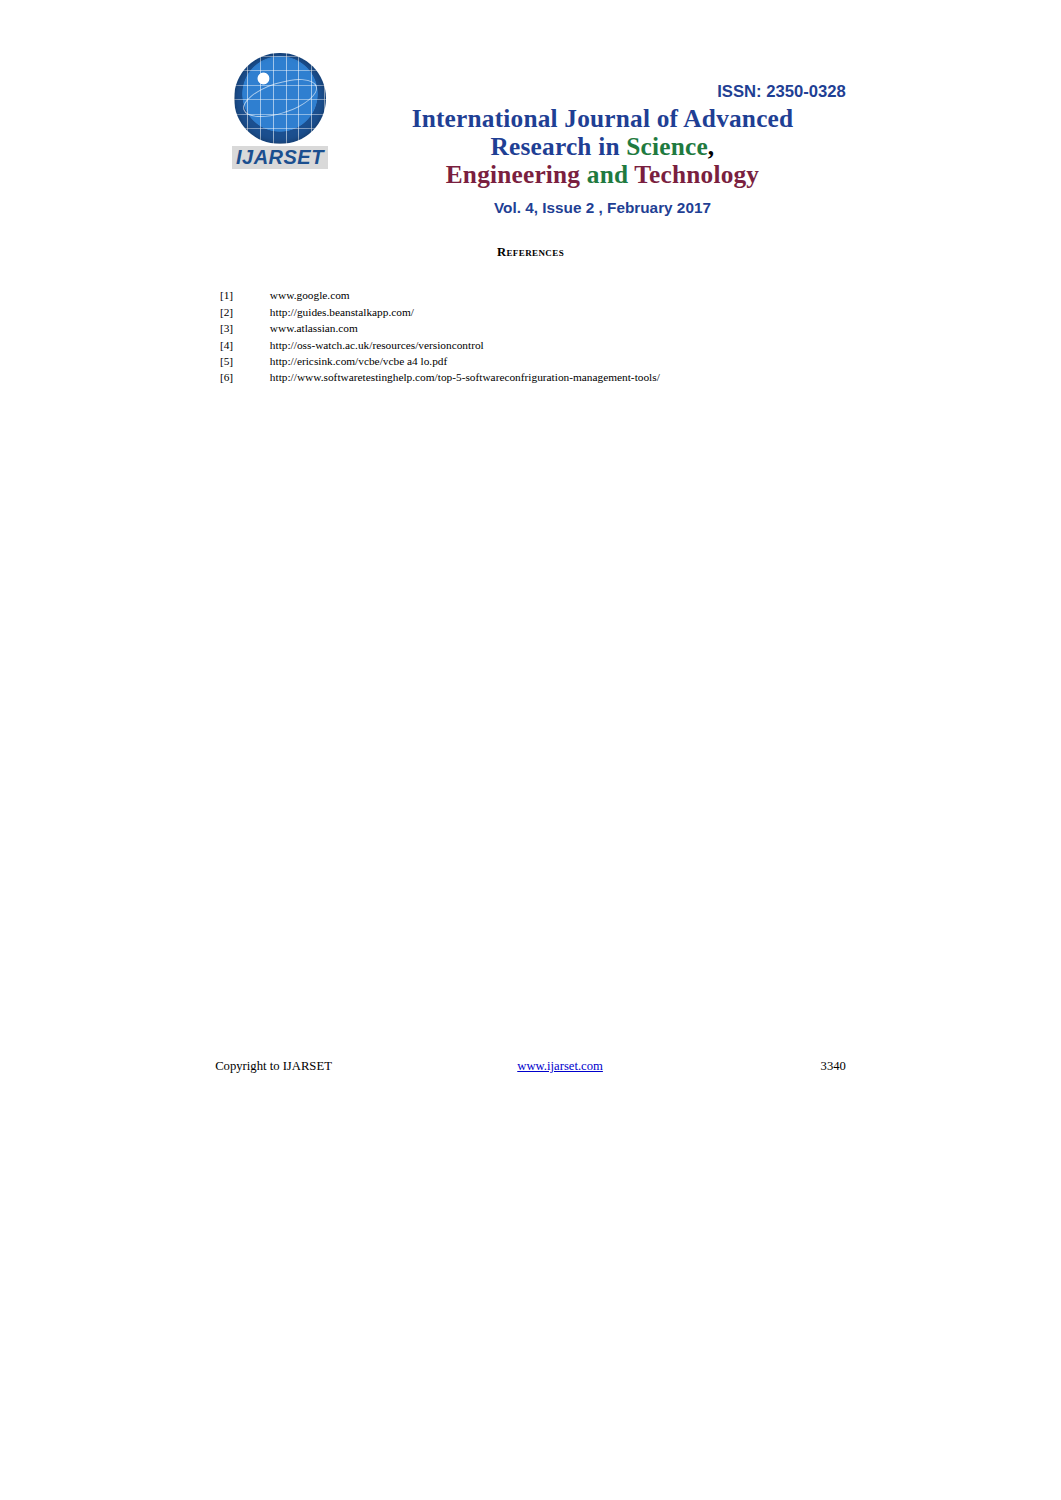IJARSET
ISSN: 2350-0328
International Journal of Advanced Research in Science,
Engineering and Technology
Vol. 4, Issue 2 , February 2017
References
[1] www.google.com
[2] http://guides.beanstalkapp.com/
[3] www.atlassian.com
[4] http://oss-watch.ac.uk/resources/versioncontrol
[5] http://ericsink.com/vcbe/vcbe a4 lo.pdf
[6] http://www.softwaretestinghelp.com/top-5-softwareconfriguration-management-tools/
Copyright to IJARSET
www.ijarset.com
3340